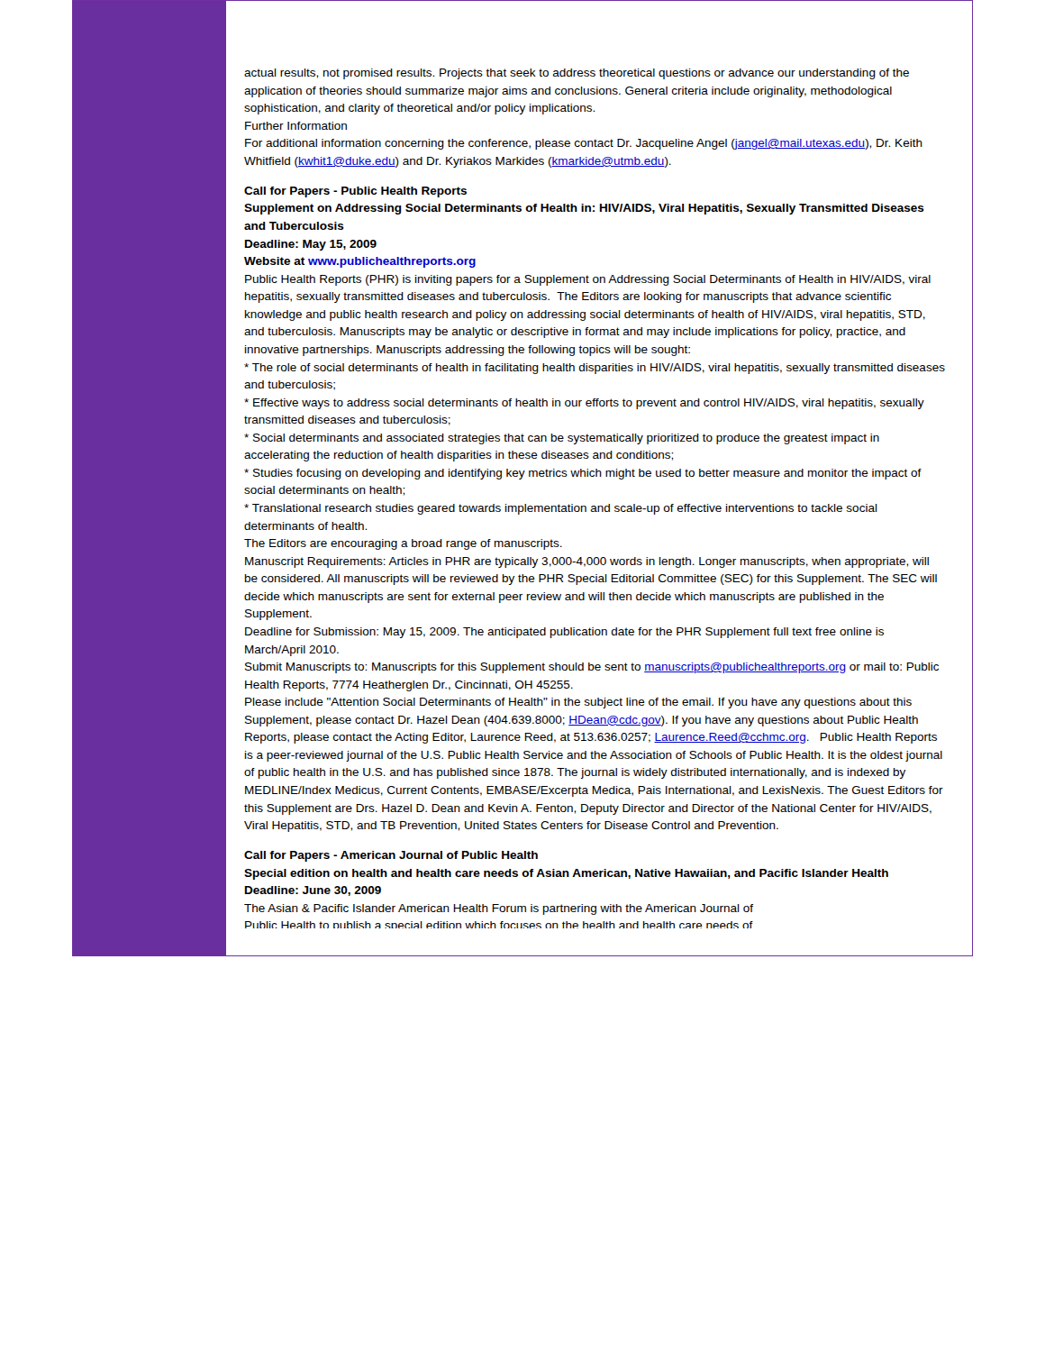actual results, not promised results. Projects that seek to address theoretical questions or advance our understanding of the application of theories should summarize major aims and conclusions. General criteria include originality, methodological sophistication, and clarity of theoretical and/or policy implications.
Further Information
For additional information concerning the conference, please contact Dr. Jacqueline Angel (jangel@mail.utexas.edu), Dr. Keith Whitfield (kwhit1@duke.edu) and Dr. Kyriakos Markides (kmarkide@utmb.edu).
Call for Papers - Public Health Reports
Supplement on Addressing Social Determinants of Health in: HIV/AIDS, Viral Hepatitis, Sexually Transmitted Diseases and Tuberculosis
Deadline: May 15, 2009
Website at www.publichealthreports.org
Public Health Reports (PHR) is inviting papers for a Supplement on Addressing Social Determinants of Health in HIV/AIDS, viral hepatitis, sexually transmitted diseases and tuberculosis. The Editors are looking for manuscripts that advance scientific knowledge and public health research and policy on addressing social determinants of health of HIV/AIDS, viral hepatitis, STD, and tuberculosis. Manuscripts may be analytic or descriptive in format and may include implications for policy, practice, and innovative partnerships. Manuscripts addressing the following topics will be sought:
* The role of social determinants of health in facilitating health disparities in HIV/AIDS, viral hepatitis, sexually transmitted diseases and tuberculosis;
* Effective ways to address social determinants of health in our efforts to prevent and control HIV/AIDS, viral hepatitis, sexually transmitted diseases and tuberculosis;
* Social determinants and associated strategies that can be systematically prioritized to produce the greatest impact in accelerating the reduction of health disparities in these diseases and conditions;
* Studies focusing on developing and identifying key metrics which might be used to better measure and monitor the impact of social determinants on health;
* Translational research studies geared towards implementation and scale-up of effective interventions to tackle social determinants of health.
The Editors are encouraging a broad range of manuscripts.
Manuscript Requirements: Articles in PHR are typically 3,000-4,000 words in length. Longer manuscripts, when appropriate, will be considered. All manuscripts will be reviewed by the PHR Special Editorial Committee (SEC) for this Supplement. The SEC will decide which manuscripts are sent for external peer review and will then decide which manuscripts are published in the Supplement.
Deadline for Submission: May 15, 2009. The anticipated publication date for the PHR Supplement full text free online is March/April 2010.
Submit Manuscripts to: Manuscripts for this Supplement should be sent to manuscripts@publichealthreports.org or mail to: Public Health Reports, 7774 Heatherglen Dr., Cincinnati, OH 45255.
Please include "Attention Social Determinants of Health" in the subject line of the email. If you have any questions about this Supplement, please contact Dr. Hazel Dean (404.639.8000; HDean@cdc.gov). If you have any questions about Public Health Reports, please contact the Acting Editor, Laurence Reed, at 513.636.0257; Laurence.Reed@cchmc.org. Public Health Reports is a peer-reviewed journal of the U.S. Public Health Service and the Association of Schools of Public Health. It is the oldest journal of public health in the U.S. and has published since 1878. The journal is widely distributed internationally, and is indexed by MEDLINE/Index Medicus, Current Contents, EMBASE/Excerpta Medica, Pais International, and LexisNexis. The Guest Editors for this Supplement are Drs. Hazel D. Dean and Kevin A. Fenton, Deputy Director and Director of the National Center for HIV/AIDS, Viral Hepatitis, STD, and TB Prevention, United States Centers for Disease Control and Prevention.
Call for Papers - American Journal of Public Health
Special edition on health and health care needs of Asian American, Native Hawaiian, and Pacific Islander Health
Deadline: June 30, 2009
The Asian & Pacific Islander American Health Forum is partnering with the American Journal of
Public Health to publish a special edition which focuses on the health and health care needs of